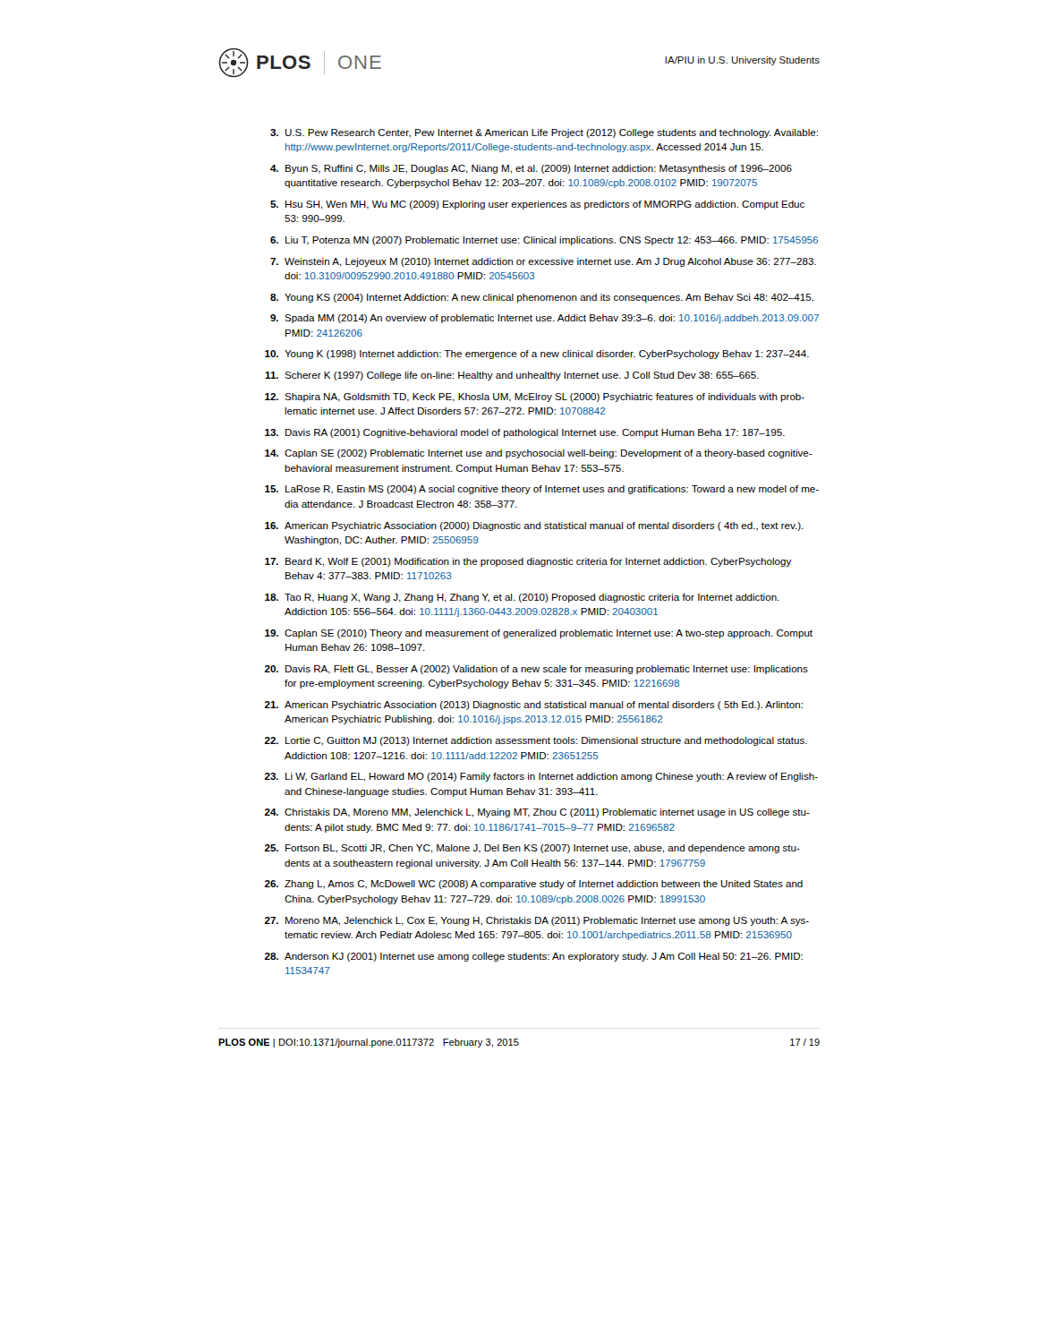PLOS ONE
IA/PIU in U.S. University Students
3. U.S. Pew Research Center, Pew Internet & American Life Project (2012) College students and technology. Available: http://www.pewInternet.org/Reports/2011/College-students-and-technology.aspx. Accessed 2014 Jun 15.
4. Byun S, Ruffini C, Mills JE, Douglas AC, Niang M, et al. (2009) Internet addiction: Metasynthesis of 1996–2006 quantitative research. Cyberpsychol Behav 12: 203–207. doi: 10.1089/cpb.2008.0102 PMID: 19072075
5. Hsu SH, Wen MH, Wu MC (2009) Exploring user experiences as predictors of MMORPG addiction. Comput Educ 53: 990–999.
6. Liu T, Potenza MN (2007) Problematic Internet use: Clinical implications. CNS Spectr 12: 453–466. PMID: 17545956
7. Weinstein A, Lejoyeux M (2010) Internet addiction or excessive internet use. Am J Drug Alcohol Abuse 36: 277–283. doi: 10.3109/00952990.2010.491880 PMID: 20545603
8. Young KS (2004) Internet Addiction: A new clinical phenomenon and its consequences. Am Behav Sci 48: 402–415.
9. Spada MM (2014) An overview of problematic Internet use. Addict Behav 39:3–6. doi: 10.1016/j.addbeh.2013.09.007 PMID: 24126206
10. Young K (1998) Internet addiction: The emergence of a new clinical disorder. CyberPsychology Behav 1: 237–244.
11. Scherer K (1997) College life on-line: Healthy and unhealthy Internet use. J Coll Stud Dev 38: 655–665.
12. Shapira NA, Goldsmith TD, Keck PE, Khosla UM, McElroy SL (2000) Psychiatric features of individuals with problematic internet use. J Affect Disorders 57: 267–272. PMID: 10708842
13. Davis RA (2001) Cognitive-behavioral model of pathological Internet use. Comput Human Beha 17: 187–195.
14. Caplan SE (2002) Problematic Internet use and psychosocial well-being: Development of a theory-based cognitive-behavioral measurement instrument. Comput Human Behav 17: 553–575.
15. LaRose R, Eastin MS (2004) A social cognitive theory of Internet uses and gratifications: Toward a new model of media attendance. J Broadcast Electron 48: 358–377.
16. American Psychiatric Association (2000) Diagnostic and statistical manual of mental disorders ( 4th ed., text rev.). Washington, DC: Auther. PMID: 25506959
17. Beard K, Wolf E (2001) Modification in the proposed diagnostic criteria for Internet addiction. CyberPsychology Behav 4: 377–383. PMID: 11710263
18. Tao R, Huang X, Wang J, Zhang H, Zhang Y, et al. (2010) Proposed diagnostic criteria for Internet addiction. Addiction 105: 556–564. doi: 10.1111/j.1360-0443.2009.02828.x PMID: 20403001
19. Caplan SE (2010) Theory and measurement of generalized problematic Internet use: A two-step approach. Comput Human Behav 26: 1098–1097.
20. Davis RA, Flett GL, Besser A (2002) Validation of a new scale for measuring problematic Internet use: Implications for pre-employment screening. CyberPsychology Behav 5: 331–345. PMID: 12216698
21. American Psychiatric Association (2013) Diagnostic and statistical manual of mental disorders ( 5th Ed.). Arlinton: American Psychiatric Publishing. doi: 10.1016/j.jsps.2013.12.015 PMID: 25561862
22. Lortie C, Guitton MJ (2013) Internet addiction assessment tools: Dimensional structure and methodological status. Addiction 108: 1207–1216. doi: 10.1111/add.12202 PMID: 23651255
23. Li W, Garland EL, Howard MO (2014) Family factors in Internet addiction among Chinese youth: A review of English- and Chinese-language studies. Comput Human Behav 31: 393–411.
24. Christakis DA, Moreno MM, Jelenchick L, Myaing MT, Zhou C (2011) Problematic internet usage in US college students: A pilot study. BMC Med 9: 77. doi: 10.1186/1741–7015–9–77 PMID: 21696582
25. Fortson BL, Scotti JR, Chen YC, Malone J, Del Ben KS (2007) Internet use, abuse, and dependence among students at a southeastern regional university. J Am Coll Health 56: 137–144. PMID: 17967759
26. Zhang L, Amos C, McDowell WC (2008) A comparative study of Internet addiction between the United States and China. CyberPsychology Behav 11: 727–729. doi: 10.1089/cpb.2008.0026 PMID: 18991530
27. Moreno MA, Jelenchick L, Cox E, Young H, Christakis DA (2011) Problematic Internet use among US youth: A systematic review. Arch Pediatr Adolesc Med 165: 797–805. doi: 10.1001/archpediatrics.2011.58 PMID: 21536950
28. Anderson KJ (2001) Internet use among college students: An exploratory study. J Am Coll Heal 50: 21–26. PMID: 11534747
PLOS ONE | DOI:10.1371/journal.pone.0117372 February 3, 2015
17 / 19